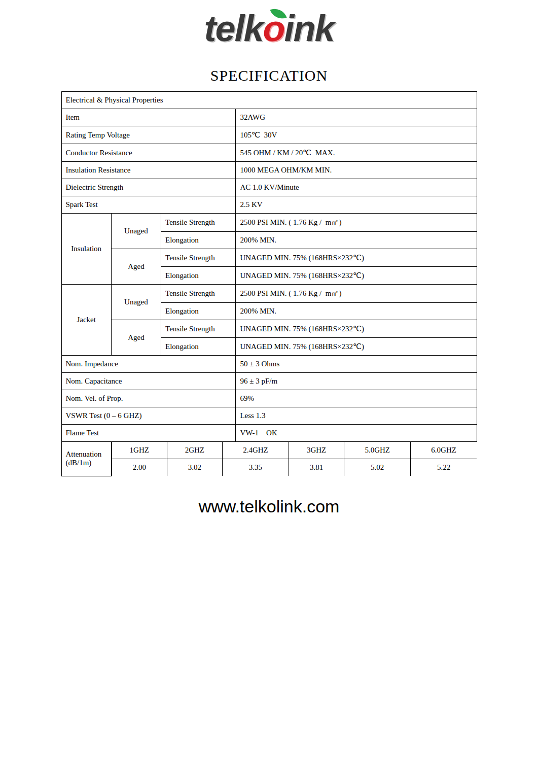telk oink
SPECIFICATION
| Electrical & Physical Properties |
| Item | 32AWG |
| Rating Temp Voltage | 105℃ 30V |
| Conductor Resistance | 545 OHM / KM / 20℃ MAX. |
| Insulation Resistance | 1000 MEGA OHM/KM MIN. |
| Dielectric Strength | AC 1.0 KV/Minute |
| Spark Test | 2.5 KV |
| Insulation | Unaged | Tensile Strength | 2500 PSI MIN. ( 1.76 Kg / m㎡) |
| Elongation | 200% MIN. |
| Aged | Tensile Strength | UNAGED MIN. 75% (168HRS×232℃) |
| Elongation | UNAGED MIN. 75% (168HRS×232℃) |
| Jacket | Unaged | Tensile Strength | 2500 PSI MIN. ( 1.76 Kg / m㎡) |
| Elongation | 200% MIN. |
| Aged | Tensile Strength | UNAGED MIN. 75% (168HRS×232℃) |
| Elongation | UNAGED MIN. 75% (168HRS×232℃) |
| Nom. Impedance | 50 ± 3 Ohms |
| Nom. Capacitance | 96 ± 3 pF/m |
| Nom. Vel. of Prop. | 69% |
| VSWR Test (0 – 6 GHZ) | Less 1.3 |
| Flame Test | VW-1 OK |
| Attenuation (dB/1m) | / 1GHZ / 2GHZ / 2.4GHZ / 3GHZ / 5.0GHZ / 6.0GHZ / / 2.00 / 3.02 / 3.35 / 3.81 / 5.02 / 5.22 / |
www.telkolink.com